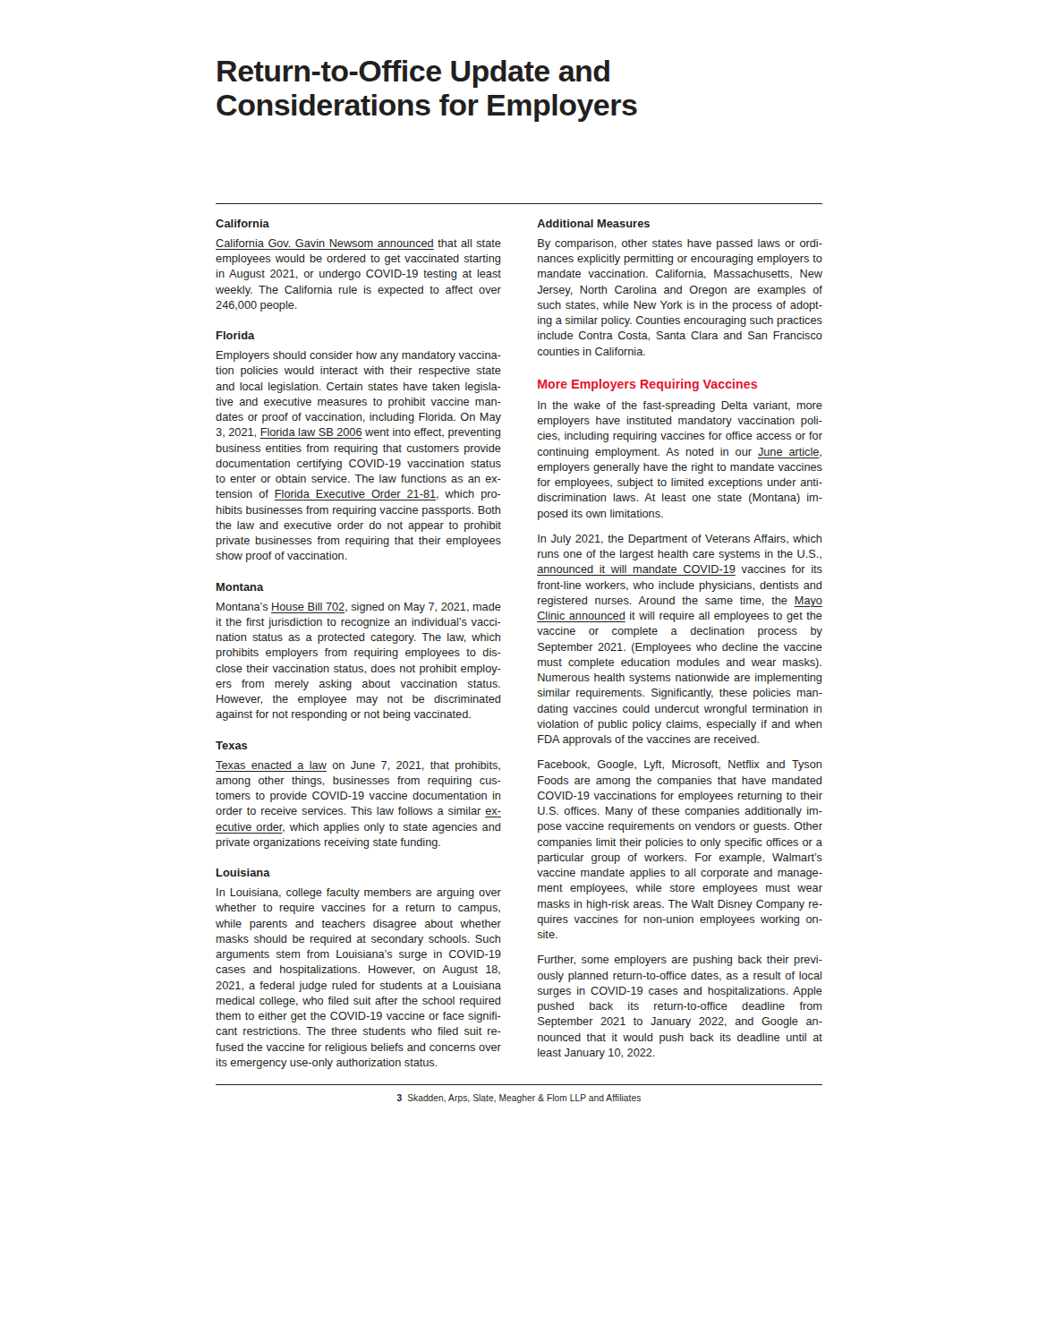Return-to-Office Update and
Considerations for Employers
California
California Gov. Gavin Newsom announced that all state employees would be ordered to get vaccinated starting in August 2021, or undergo COVID-19 testing at least weekly. The California rule is expected to affect over 246,000 people.
Florida
Employers should consider how any mandatory vaccination policies would interact with their respective state and local legislation. Certain states have taken legislative and executive measures to prohibit vaccine mandates or proof of vaccination, including Florida. On May 3, 2021, Florida law SB 2006 went into effect, preventing business entities from requiring that customers provide documentation certifying COVID-19 vaccination status to enter or obtain service. The law functions as an extension of Florida Executive Order 21-81, which prohibits businesses from requiring vaccine passports. Both the law and executive order do not appear to prohibit private businesses from requiring that their employees show proof of vaccination.
Montana
Montana’s House Bill 702, signed on May 7, 2021, made it the first jurisdiction to recognize an individual’s vaccination status as a protected category. The law, which prohibits employers from requiring employees to disclose their vaccination status, does not prohibit employers from merely asking about vaccination status. However, the employee may not be discriminated against for not responding or not being vaccinated.
Texas
Texas enacted a law on June 7, 2021, that prohibits, among other things, businesses from requiring customers to provide COVID-19 vaccine documentation in order to receive services. This law follows a similar executive order, which applies only to state agencies and private organizations receiving state funding.
Louisiana
In Louisiana, college faculty members are arguing over whether to require vaccines for a return to campus, while parents and teachers disagree about whether masks should be required at secondary schools. Such arguments stem from Louisiana’s surge in COVID-19 cases and hospitalizations. However, on August 18, 2021, a federal judge ruled for students at a Louisiana medical college, who filed suit after the school required them to either get the COVID-19 vaccine or face significant restrictions. The three students who filed suit refused the vaccine for religious beliefs and concerns over its emergency use-only authorization status.
Additional Measures
By comparison, other states have passed laws or ordinances explicitly permitting or encouraging employers to mandate vaccination. California, Massachusetts, New Jersey, North Carolina and Oregon are examples of such states, while New York is in the process of adopting a similar policy. Counties encouraging such practices include Contra Costa, Santa Clara and San Francisco counties in California.
More Employers Requiring Vaccines
In the wake of the fast-spreading Delta variant, more employers have instituted mandatory vaccination policies, including requiring vaccines for office access or for continuing employment. As noted in our June article, employers generally have the right to mandate vaccines for employees, subject to limited exceptions under anti-discrimination laws. At least one state (Montana) imposed its own limitations.
In July 2021, the Department of Veterans Affairs, which runs one of the largest health care systems in the U.S., announced it will mandate COVID-19 vaccines for its front-line workers, who include physicians, dentists and registered nurses. Around the same time, the Mayo Clinic announced it will require all employees to get the vaccine or complete a declination process by September 2021. (Employees who decline the vaccine must complete education modules and wear masks). Numerous health systems nationwide are implementing similar requirements. Significantly, these policies mandating vaccines could undercut wrongful termination in violation of public policy claims, especially if and when FDA approvals of the vaccines are received.
Facebook, Google, Lyft, Microsoft, Netflix and Tyson Foods are among the companies that have mandated COVID-19 vaccinations for employees returning to their U.S. offices. Many of these companies additionally impose vaccine requirements on vendors or guests. Other companies limit their policies to only specific offices or a particular group of workers. For example, Walmart’s vaccine mandate applies to all corporate and management employees, while store employees must wear masks in high-risk areas. The Walt Disney Company requires vaccines for non-union employees working on-site.
Further, some employers are pushing back their previously planned return-to-office dates, as a result of local surges in COVID-19 cases and hospitalizations. Apple pushed back its return-to-office deadline from September 2021 to January 2022, and Google announced that it would push back its deadline until at least January 10, 2022.
3 Skadden, Arps, Slate, Meagher & Flom LLP and Affiliates